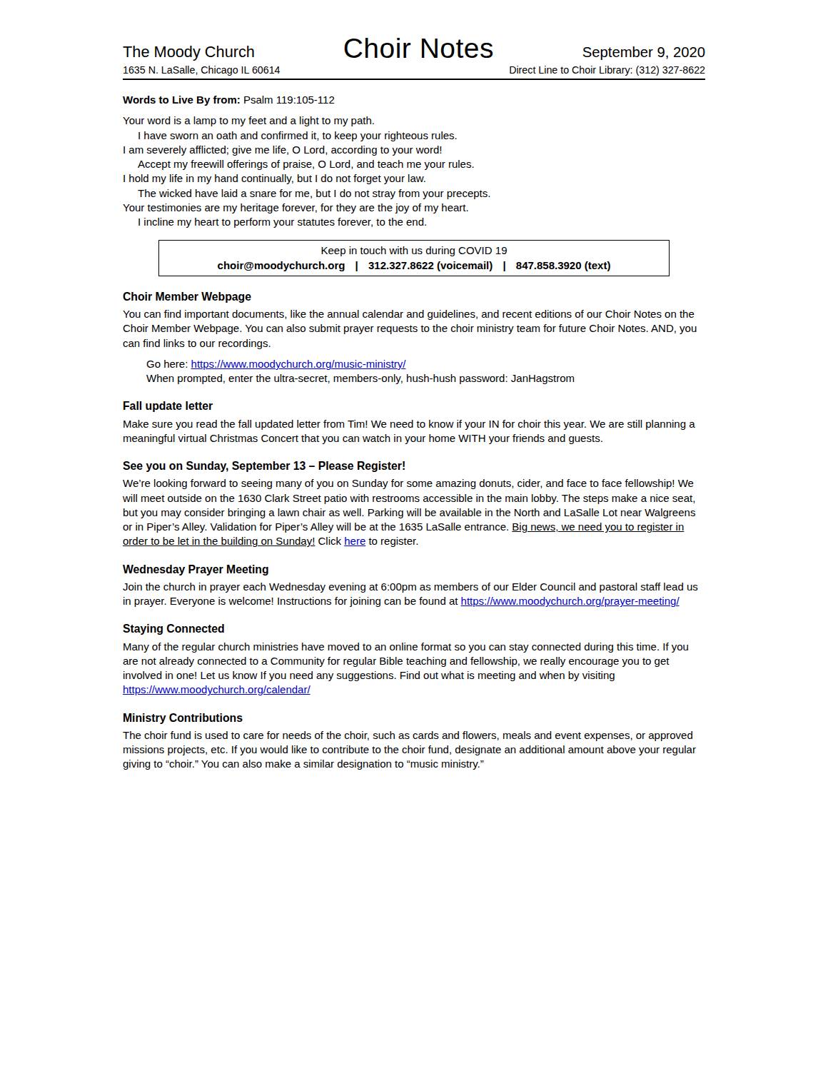The Moody Church
Choir Notes
September 9, 2020
1635 N. LaSalle, Chicago IL 60614 Direct Line to Choir Library: (312) 327-8622
Words to Live By from: Psalm 119:105-112
Your word is a lamp to my feet and a light to my path.
I have sworn an oath and confirmed it, to keep your righteous rules.
I am severely afflicted; give me life, O Lord, according to your word!
Accept my freewill offerings of praise, O Lord, and teach me your rules.
I hold my life in my hand continually, but I do not forget your law.
The wicked have laid a snare for me, but I do not stray from your precepts.
Your testimonies are my heritage forever, for they are the joy of my heart.
I incline my heart to perform your statutes forever, to the end.
Keep in touch with us during COVID 19
choir@moodychurch.org | 312.327.8622 (voicemail) | 847.858.3920 (text)
Choir Member Webpage
You can find important documents, like the annual calendar and guidelines, and recent editions of our Choir Notes on the Choir Member Webpage. You can also submit prayer requests to the choir ministry team for future Choir Notes. AND, you can find links to our recordings.
Go here: https://www.moodychurch.org/music-ministry/
When prompted, enter the ultra-secret, members-only, hush-hush password: JanHagstrom
Fall update letter
Make sure you read the fall updated letter from Tim! We need to know if your IN for choir this year. We are still planning a meaningful virtual Christmas Concert that you can watch in your home WITH your friends and guests.
See you on Sunday, September 13 – Please Register!
We’re looking forward to seeing many of you on Sunday for some amazing donuts, cider, and face to face fellowship! We will meet outside on the 1630 Clark Street patio with restrooms accessible in the main lobby. The steps make a nice seat, but you may consider bringing a lawn chair as well. Parking will be available in the North and LaSalle Lot near Walgreens or in Piper’s Alley. Validation for Piper’s Alley will be at the 1635 LaSalle entrance. Big news, we need you to register in order to be let in the building on Sunday! Click here to register.
Wednesday Prayer Meeting
Join the church in prayer each Wednesday evening at 6:00pm as members of our Elder Council and pastoral staff lead us in prayer. Everyone is welcome! Instructions for joining can be found at https://www.moodychurch.org/prayer-meeting/
Staying Connected
Many of the regular church ministries have moved to an online format so you can stay connected during this time. If you are not already connected to a Community for regular Bible teaching and fellowship, we really encourage you to get involved in one! Let us know If you need any suggestions. Find out what is meeting and when by visiting https://www.moodychurch.org/calendar/
Ministry Contributions
The choir fund is used to care for needs of the choir, such as cards and flowers, meals and event expenses, or approved missions projects, etc. If you would like to contribute to the choir fund, designate an additional amount above your regular giving to “choir.” You can also make a similar designation to “music ministry.”